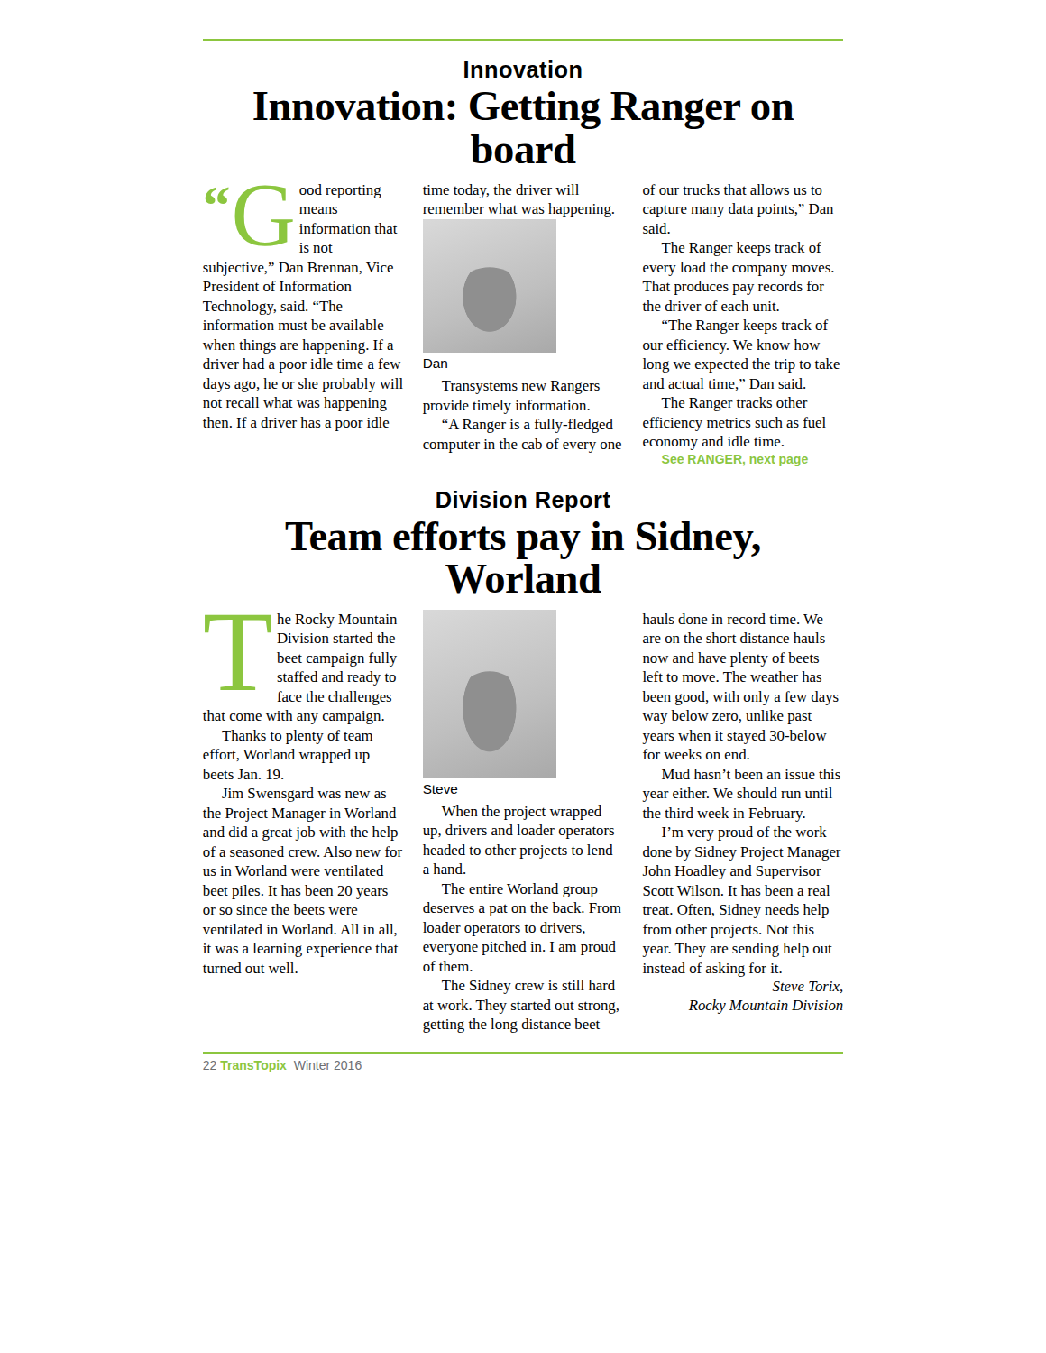Innovation
Innovation: Getting Ranger on board
“Good reporting means information that is not subjective,” Dan Brennan, Vice President of Information Technology, said. “The information must be available when things are happening. If a driver had a poor idle time a few days ago, he or she probably will not recall what was happening then. If a driver has a poor idle time today, the driver will remember what was happening.
Dan
Transystems new Rangers provide timely information.
“A Ranger is a fully-fledged computer in the cab of every one of our trucks that allows us to capture many data points,” Dan said.
The Ranger keeps track of every load the company moves. That produces pay records for the driver of each unit.
“The Ranger keeps track of our efficiency. We know how long we expected the trip to take and actual time,” Dan said.
The Ranger tracks other efficiency metrics such as fuel economy and idle time.
See RANGER, next page
Division Report
Team efforts pay in Sidney, Worland
The Rocky Mountain Division started the beet campaign fully staffed and ready to face the challenges that come with any campaign.
Thanks to plenty of team effort, Worland wrapped up beets Jan. 19.
Jim Swensgard was new as the Project Manager in Worland and did a great job with the help of a seasoned crew. Also new for us in Worland were ventilated beet piles. It has been 20 years or so since the beets were ventilated in Worland. All in all, it was a learning experience that turned out well.
Steve
When the project wrapped up, drivers and loader operators headed to other projects to lend a hand.
The entire Worland group deserves a pat on the back. From loader operators to drivers, everyone pitched in. I am proud of them.
The Sidney crew is still hard at work. They started out strong, getting the long distance beet hauls done in record time. We are on the short distance hauls now and have plenty of beets left to move. The weather has been good, with only a few days way below zero, unlike past years when it stayed 30-below for weeks on end.
Mud hasn’t been an issue this year either. We should run until the third week in February.
I’m very proud of the work done by Sidney Project Manager John Hoadley and Supervisor Scott Wilson. It has been a real treat. Often, Sidney needs help from other projects. Not this year. They are sending help out instead of asking for it.
Steve Torix,
Rocky Mountain Division
22 TransTopix Winter 2016